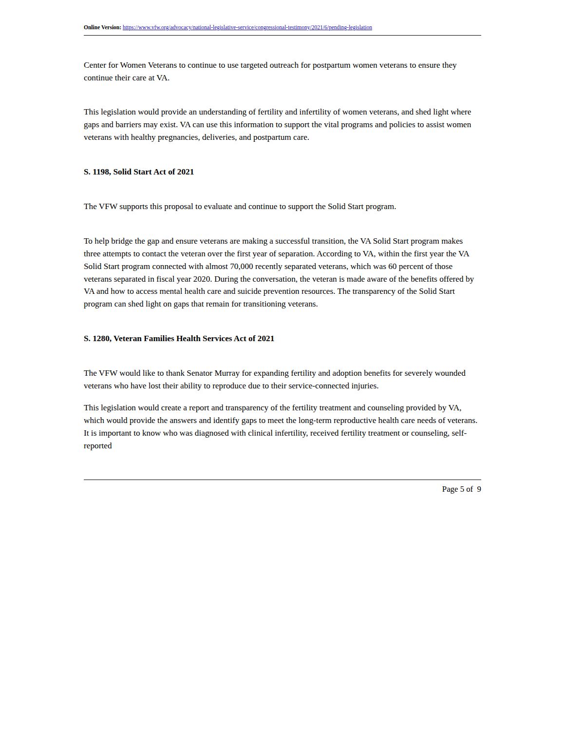Online Version: https://www.vfw.org/advocacy/national-legislative-service/congressional-testimony/2021/6/pending-legislation
Center for Women Veterans to continue to use targeted outreach for postpartum women veterans to ensure they continue their care at VA.
This legislation would provide an understanding of fertility and infertility of women veterans, and shed light where gaps and barriers may exist. VA can use this information to support the vital programs and policies to assist women veterans with healthy pregnancies, deliveries, and postpartum care.
S. 1198, Solid Start Act of 2021
The VFW supports this proposal to evaluate and continue to support the Solid Start program.
To help bridge the gap and ensure veterans are making a successful transition, the VA Solid Start program makes three attempts to contact the veteran over the first year of separation. According to VA, within the first year the VA Solid Start program connected with almost 70,000 recently separated veterans, which was 60 percent of those veterans separated in fiscal year 2020. During the conversation, the veteran is made aware of the benefits offered by VA and how to access mental health care and suicide prevention resources. The transparency of the Solid Start program can shed light on gaps that remain for transitioning veterans.
S. 1280, Veteran Families Health Services Act of 2021
The VFW would like to thank Senator Murray for expanding fertility and adoption benefits for severely wounded veterans who have lost their ability to reproduce due to their service-connected injuries.
This legislation would create a report and transparency of the fertility treatment and counseling provided by VA, which would provide the answers and identify gaps to meet the long-term reproductive health care needs of veterans. It is important to know who was diagnosed with clinical infertility, received fertility treatment or counseling, self-reported
Page 5 of 9